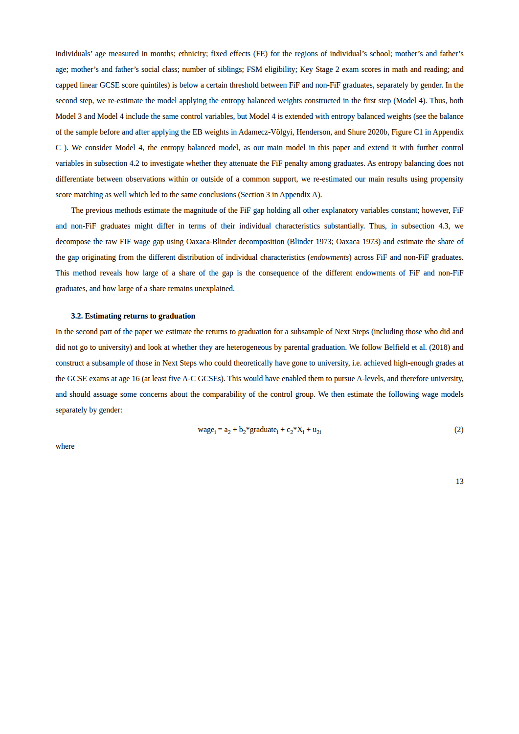individuals’ age measured in months; ethnicity; fixed effects (FE) for the regions of individual’s school; mother’s and father’s age; mother’s and father’s social class; number of siblings; FSM eligibility; Key Stage 2 exam scores in math and reading; and capped linear GCSE score quintiles) is below a certain threshold between FiF and non-FiF graduates, separately by gender. In the second step, we re-estimate the model applying the entropy balanced weights constructed in the first step (Model 4). Thus, both Model 3 and Model 4 include the same control variables, but Model 4 is extended with entropy balanced weights (see the balance of the sample before and after applying the EB weights in Adamecz-Völgyi, Henderson, and Shure 2020b, Figure C1 in Appendix C ). We consider Model 4, the entropy balanced model, as our main model in this paper and extend it with further control variables in subsection 4.2 to investigate whether they attenuate the FiF penalty among graduates. As entropy balancing does not differentiate between observations within or outside of a common support, we re-estimated our main results using propensity score matching as well which led to the same conclusions (Section 3 in Appendix A).
The previous methods estimate the magnitude of the FiF gap holding all other explanatory variables constant; however, FiF and non-FiF graduates might differ in terms of their individual characteristics substantially. Thus, in subsection 4.3, we decompose the raw FIF wage gap using Oaxaca-Blinder decomposition (Blinder 1973; Oaxaca 1973) and estimate the share of the gap originating from the different distribution of individual characteristics (endowments) across FiF and non-FiF graduates. This method reveals how large of a share of the gap is the consequence of the different endowments of FiF and non-FiF graduates, and how large of a share remains unexplained.
3.2. Estimating returns to graduation
In the second part of the paper we estimate the returns to graduation for a subsample of Next Steps (including those who did and did not go to university) and look at whether they are heterogeneous by parental graduation. We follow Belfield et al. (2018) and construct a subsample of those in Next Steps who could theoretically have gone to university, i.e. achieved high-enough grades at the GCSE exams at age 16 (at least five A-C GCSEs). This would have enabled them to pursue A-levels, and therefore university, and should assuage some concerns about the comparability of the control group. We then estimate the following wage models separately by gender:
wagei = a2 + b2*graduatei + c2*Xi + u2i (2)
where
13